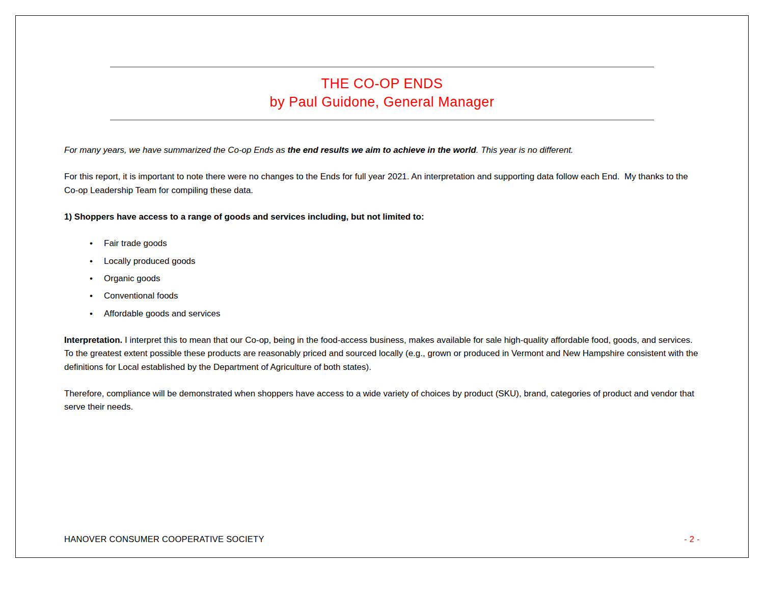THE CO-OP ENDS
by Paul Guidone, General Manager
For many years, we have summarized the Co-op Ends as the end results we aim to achieve in the world. This year is no different.
For this report, it is important to note there were no changes to the Ends for full year 2021. An interpretation and supporting data follow each End. My thanks to the Co-op Leadership Team for compiling these data.
1) Shoppers have access to a range of goods and services including, but not limited to:
Fair trade goods
Locally produced goods
Organic goods
Conventional foods
Affordable goods and services
Interpretation. I interpret this to mean that our Co-op, being in the food-access business, makes available for sale high-quality affordable food, goods, and services. To the greatest extent possible these products are reasonably priced and sourced locally (e.g., grown or produced in Vermont and New Hampshire consistent with the definitions for Local established by the Department of Agriculture of both states).
Therefore, compliance will be demonstrated when shoppers have access to a wide variety of choices by product (SKU), brand, categories of product and vendor that serve their needs.
HANOVER CONSUMER COOPERATIVE SOCIETY
- 2 -